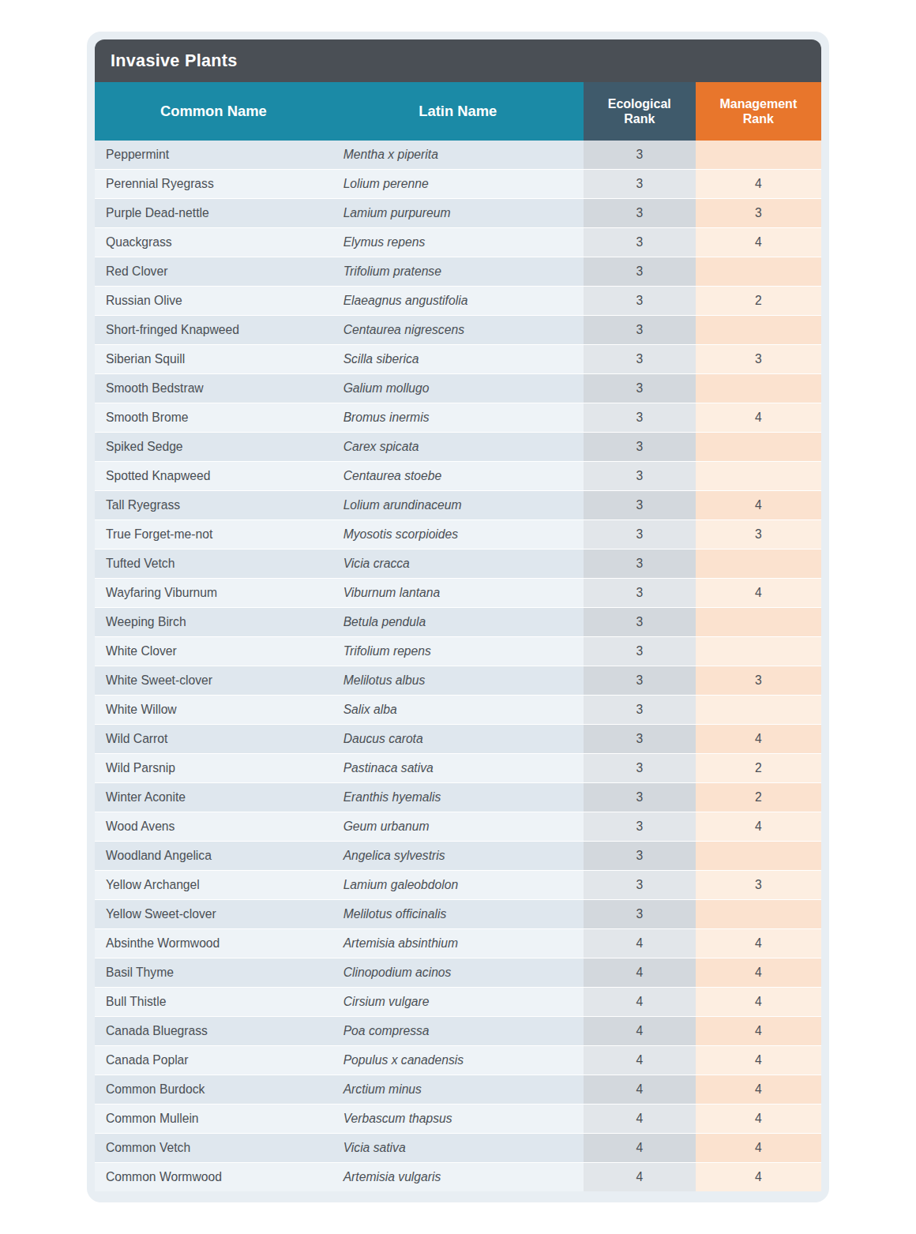Invasive Plants
| Common Name | Latin Name | Ecological Rank | Management Rank |
| --- | --- | --- | --- |
| Peppermint | Mentha x piperita | 3 | |
| Perennial Ryegrass | Lolium perenne | 3 | 4 |
| Purple Dead-nettle | Lamium purpureum | 3 | 3 |
| Quackgrass | Elymus repens | 3 | 4 |
| Red Clover | Trifolium pratense | 3 | |
| Russian Olive | Elaeagnus angustifolia | 3 | 2 |
| Short-fringed Knapweed | Centaurea nigrescens | 3 | |
| Siberian Squill | Scilla siberica | 3 | 3 |
| Smooth Bedstraw | Galium mollugo | 3 | |
| Smooth Brome | Bromus inermis | 3 | 4 |
| Spiked Sedge | Carex spicata | 3 | |
| Spotted Knapweed | Centaurea stoebe | 3 | |
| Tall Ryegrass | Lolium arundinaceum | 3 | 4 |
| True Forget-me-not | Myosotis scorpioides | 3 | 3 |
| Tufted Vetch | Vicia cracca | 3 | |
| Wayfaring Viburnum | Viburnum lantana | 3 | 4 |
| Weeping Birch | Betula pendula | 3 | |
| White Clover | Trifolium repens | 3 | |
| White Sweet-clover | Melilotus albus | 3 | 3 |
| White Willow | Salix alba | 3 | |
| Wild Carrot | Daucus carota | 3 | 4 |
| Wild Parsnip | Pastinaca sativa | 3 | 2 |
| Winter Aconite | Eranthis hyemalis | 3 | 2 |
| Wood Avens | Geum urbanum | 3 | 4 |
| Woodland Angelica | Angelica sylvestris | 3 | |
| Yellow Archangel | Lamium galeobdolon | 3 | 3 |
| Yellow Sweet-clover | Melilotus officinalis | 3 | |
| Absinthe Wormwood | Artemisia absinthium | 4 | 4 |
| Basil Thyme | Clinopodium acinos | 4 | 4 |
| Bull Thistle | Cirsium vulgare | 4 | 4 |
| Canada Bluegrass | Poa compressa | 4 | 4 |
| Canada Poplar | Populus x canadensis | 4 | 4 |
| Common Burdock | Arctium minus | 4 | 4 |
| Common Mullein | Verbascum thapsus | 4 | 4 |
| Common Vetch | Vicia sativa | 4 | 4 |
| Common Wormwood | Artemisia vulgaris | 4 | 4 |